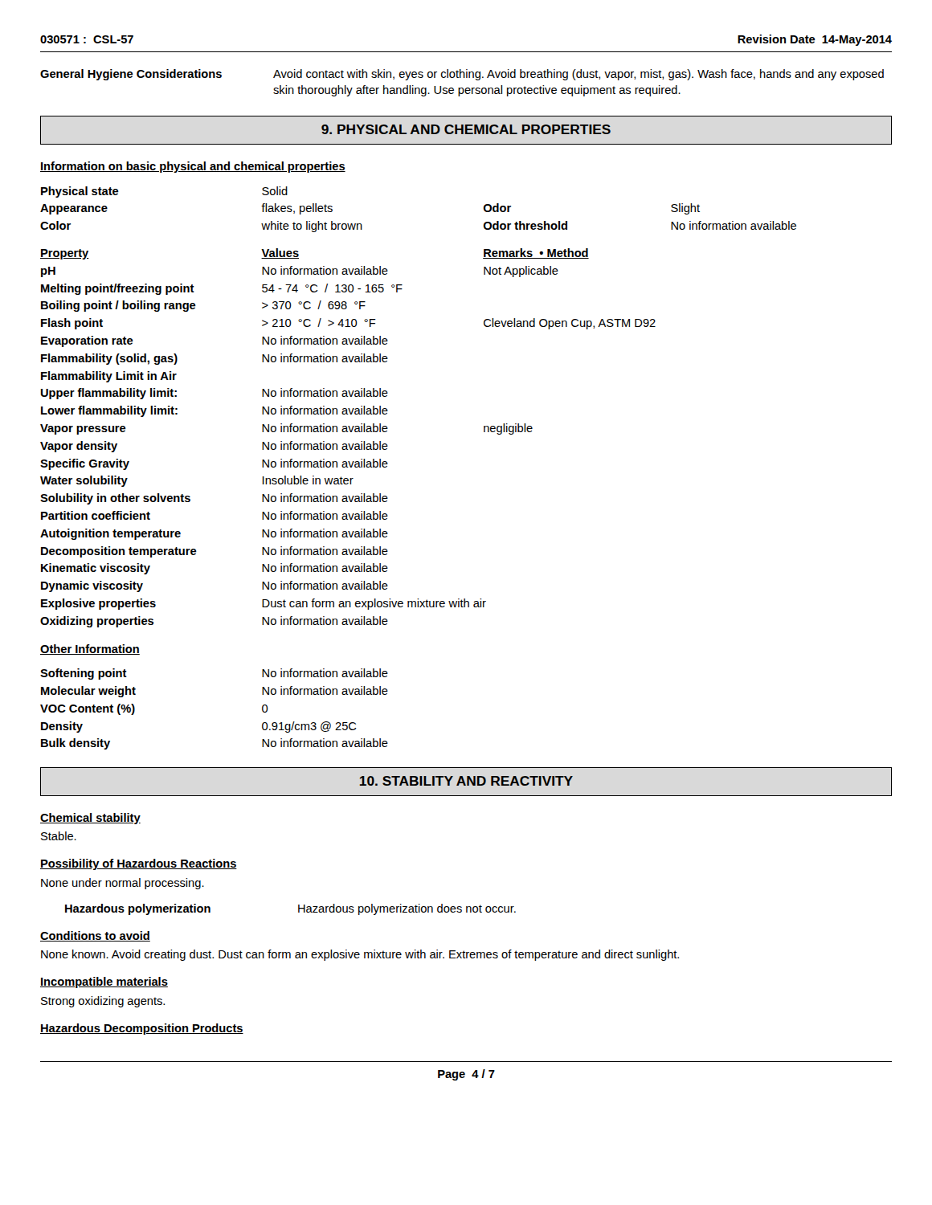030571 : CSL-57
Revision Date 14-May-2014
General Hygiene Considerations
Avoid contact with skin, eyes or clothing. Avoid breathing (dust, vapor, mist, gas). Wash face, hands and any exposed skin thoroughly after handling. Use personal protective equipment as required.
9. PHYSICAL AND CHEMICAL PROPERTIES
Information on basic physical and chemical properties
| Physical state | Solid | | |
| Appearance | flakes, pellets | Odor | Slight |
| Color | white to light brown | Odor threshold | No information available |
| Property | Values | Remarks • Method |
| pH | No information available | Not Applicable |
| Melting point/freezing point | 54 - 74 °C / 130 - 165 °F | |
| Boiling point / boiling range | > 370 °C / 698 °F | |
| Flash point | > 210 °C / > 410 °F | Cleveland Open Cup, ASTM D92 |
| Evaporation rate | No information available | |
| Flammability (solid, gas) | No information available | |
| Flammability Limit in Air | | |
| Upper flammability limit: | No information available | |
| Lower flammability limit: | No information available | |
| Vapor pressure | No information available | negligible |
| Vapor density | No information available | |
| Specific Gravity | No information available | |
| Water solubility | Insoluble in water | |
| Solubility in other solvents | No information available | |
| Partition coefficient | No information available | |
| Autoignition temperature | No information available | |
| Decomposition temperature | No information available | |
| Kinematic viscosity | No information available | |
| Dynamic viscosity | No information available | |
| Explosive properties | Dust can form an explosive mixture with air |
| Oxidizing properties | No information available |
Other Information
| Softening point | No information available |
| Molecular weight | No information available |
| VOC Content (%) | 0 |
| Density | 0.91g/cm3 @ 25C |
| Bulk density | No information available |
10. STABILITY AND REACTIVITY
Chemical stability
Stable.
Possibility of Hazardous Reactions
None under normal processing.
Hazardous polymerization
Hazardous polymerization does not occur.
Conditions to avoid
None known. Avoid creating dust. Dust can form an explosive mixture with air. Extremes of temperature and direct sunlight.
Incompatible materials
Strong oxidizing agents.
Hazardous Decomposition Products
Page 4 / 7